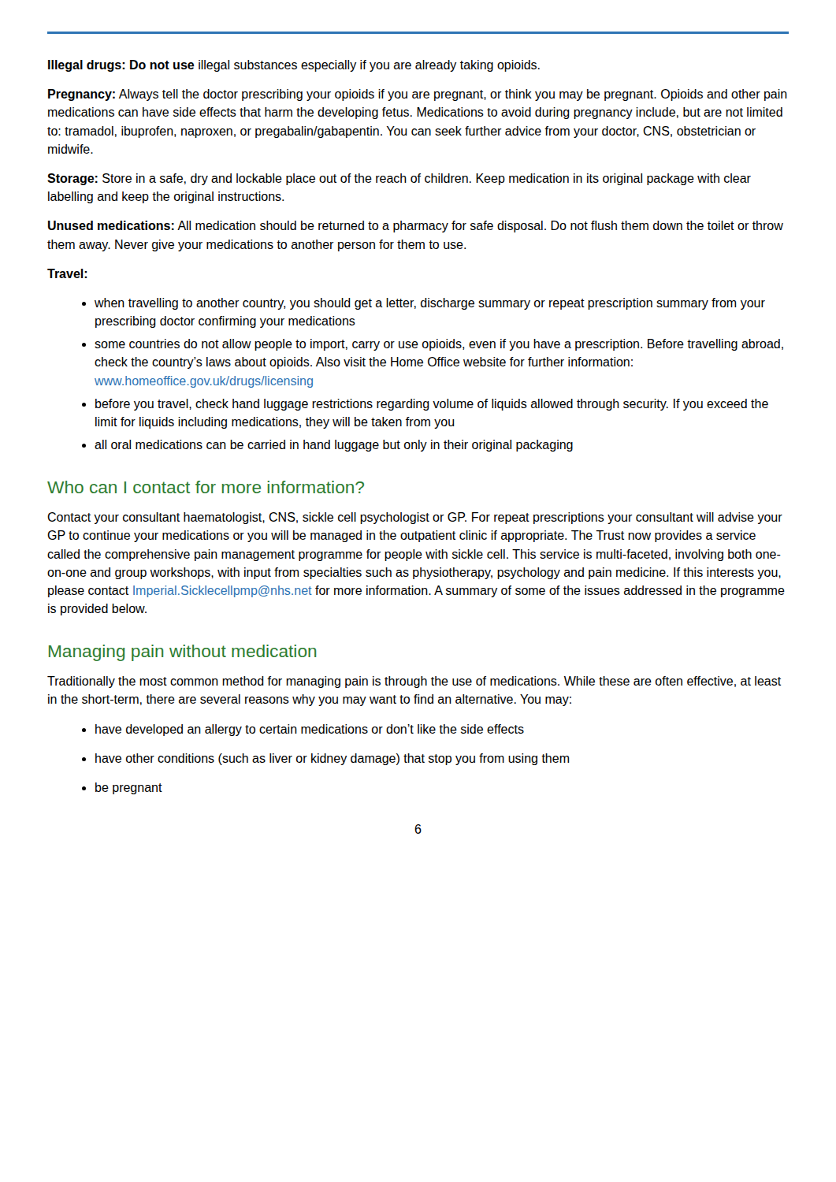Illegal drugs: Do not use illegal substances especially if you are already taking opioids.
Pregnancy: Always tell the doctor prescribing your opioids if you are pregnant, or think you may be pregnant. Opioids and other pain medications can have side effects that harm the developing fetus. Medications to avoid during pregnancy include, but are not limited to: tramadol, ibuprofen, naproxen, or pregabalin/gabapentin. You can seek further advice from your doctor, CNS, obstetrician or midwife.
Storage: Store in a safe, dry and lockable place out of the reach of children. Keep medication in its original package with clear labelling and keep the original instructions.
Unused medications: All medication should be returned to a pharmacy for safe disposal. Do not flush them down the toilet or throw them away. Never give your medications to another person for them to use.
Travel:
when travelling to another country, you should get a letter, discharge summary or repeat prescription summary from your prescribing doctor confirming your medications
some countries do not allow people to import, carry or use opioids, even if you have a prescription. Before travelling abroad, check the country’s laws about opioids. Also visit the Home Office website for further information: www.homeoffice.gov.uk/drugs/licensing
before you travel, check hand luggage restrictions regarding volume of liquids allowed through security. If you exceed the limit for liquids including medications, they will be taken from you
all oral medications can be carried in hand luggage but only in their original packaging
Who can I contact for more information?
Contact your consultant haematologist, CNS, sickle cell psychologist or GP. For repeat prescriptions your consultant will advise your GP to continue your medications or you will be managed in the outpatient clinic if appropriate. The Trust now provides a service called the comprehensive pain management programme for people with sickle cell. This service is multi-faceted, involving both one-on-one and group workshops, with input from specialties such as physiotherapy, psychology and pain medicine. If this interests you, please contact Imperial.Sicklecellpmp@nhs.net for more information. A summary of some of the issues addressed in the programme is provided below.
Managing pain without medication
Traditionally the most common method for managing pain is through the use of medications. While these are often effective, at least in the short-term, there are several reasons why you may want to find an alternative. You may:
have developed an allergy to certain medications or don’t like the side effects
have other conditions (such as liver or kidney damage) that stop you from using them
be pregnant
6